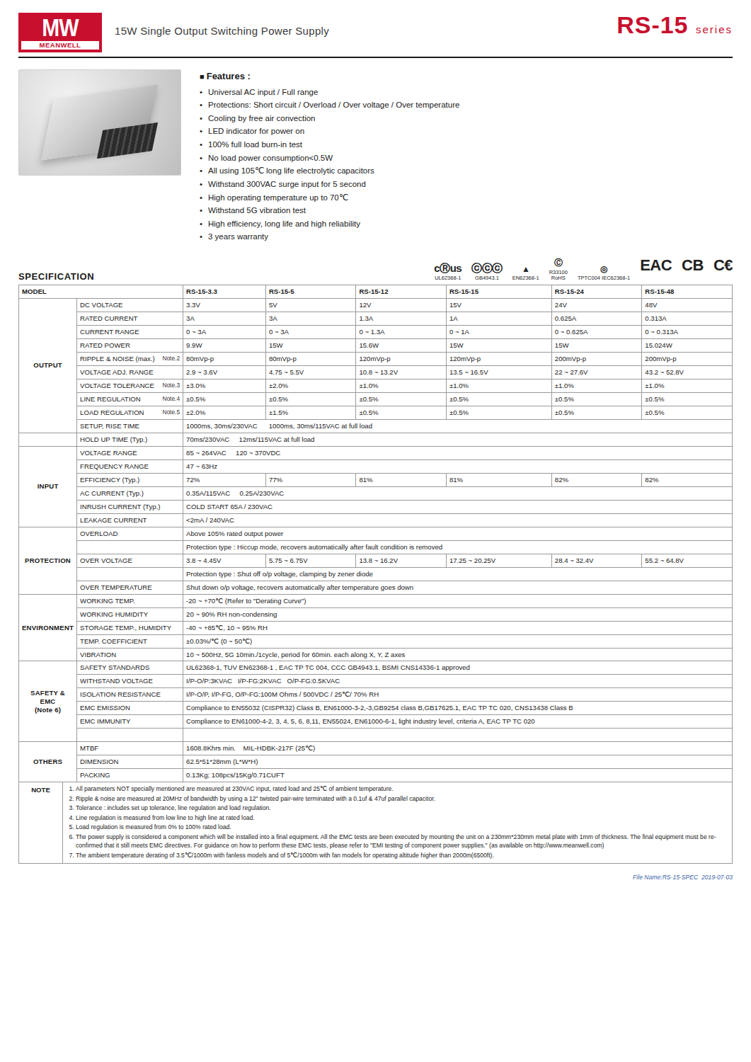MW
MEANWELL
15W Single Output Switching Power Supply
RS-15 series
Features :
Universal AC input / Full range
Protections: Short circuit / Overload / Over voltage / Over temperature
Cooling by free air convection
LED indicator for power on
100% full load burn-in test
No load power consumption<0.5W
All using 105℃ long life electrolytic capacitors
Withstand 300VAC surge input for 5 second
High operating temperature up to 70℃
Withstand 5G vibration test
High efficiency, long life and high reliability
3 years warranty
SPECIFICATION
cⓇus UL62368-1
ⓒⓒⓒGB4943.1
▲EN62368-1
ⒸR33100
RoHS
◎TPTC004 IEC62368-1
EAC
CB
C€
| MODEL | RS-15-3.3 | RS-15-5 | RS-15-12 | RS-15-15 | RS-15-24 | RS-15-48 |
| --- | --- | --- | --- | --- | --- | --- |
| OUTPUT | DC VOLTAGE | 3.3V | 5V | 12V | 15V | 24V | 48V |
| RATED CURRENT | 3A | 3A | 1.3A | 1A | 0.625A | 0.313A |
| CURRENT RANGE | 0 ~ 3A | 0 ~ 3A | 0 ~ 1.3A | 0 ~ 1A | 0 ~ 0.625A | 0 ~ 0.313A |
| RATED POWER | 9.9W | 15W | 15.6W | 15W | 15W | 15.024W |
| RIPPLE & NOISE (max.) Note.2 | 80mVp-p | 80mVp-p | 120mVp-p | 120mVp-p | 200mVp-p | 200mVp-p |
| VOLTAGE ADJ. RANGE | 2.9 ~ 3.6V | 4.75 ~ 5.5V | 10.8 ~ 13.2V | 13.5 ~ 16.5V | 22 ~ 27.6V | 43.2 ~ 52.8V |
| VOLTAGE TOLERANCE Note.3 | ±3.0% | ±2.0% | ±1.0% | ±1.0% | ±1.0% | ±1.0% |
| LINE REGULATION Note.4 | ±0.5% | ±0.5% | ±0.5% | ±0.5% | ±0.5% | ±0.5% |
| LOAD REGULATION Note.5 | ±2.0% | ±1.5% | ±0.5% | ±0.5% | ±0.5% | ±0.5% |
| SETUP, RISE TIME | 1000ms, 30ms/230VAC 1000ms, 30ms/115VAC at full load |
| | HOLD UP TIME (Typ.) | 70ms/230VAC 12ms/115VAC at full load |
| INPUT | VOLTAGE RANGE | 85 ~ 264VAC 120 ~ 370VDC |
| FREQUENCY RANGE | 47 ~ 63Hz |
| EFFICIENCY (Typ.) | 72% | 77% | 81% | 81% | 82% | 82% |
| AC CURRENT (Typ.) | 0.35A/115VAC 0.25A/230VAC |
| INRUSH CURRENT (Typ.) | COLD START 65A / 230VAC |
| LEAKAGE CURRENT | <2mA / 240VAC |
| PROTECTION | OVERLOAD | Above 105% rated output power |
| | Protection type : Hiccup mode, recovers automatically after fault condition is removed |
| OVER VOLTAGE | 3.8 ~ 4.45V | 5.75 ~ 6.75V | 13.8 ~ 16.2V | 17.25 ~ 20.25V | 28.4 ~ 32.4V | 55.2 ~ 64.8V |
| | Protection type : Shut off o/p voltage, clamping by zener diode |
| OVER TEMPERATURE | Shut down o/p voltage, recovers automatically after temperature goes down |
| ENVIRONMENT | WORKING TEMP. | -20 ~ +70℃ (Refer to "Derating Curve") |
| WORKING HUMIDITY | 20 ~ 90% RH non-condensing |
| STORAGE TEMP., HUMIDITY | -40 ~ +85℃, 10 ~ 95% RH |
| TEMP. COEFFICIENT | ±0.03%/℃ (0 ~ 50℃) |
| VIBRATION | 10 ~ 500Hz, 5G 10min./1cycle, period for 60min. each along X, Y, Z axes |
| SAFETY & EMC (Note 6) | SAFETY STANDARDS | UL62368-1, TUV EN62368-1 , EAC TP TC 004, CCC GB4943.1, BSMI CNS14336-1 approved |
| WITHSTAND VOLTAGE | I/P-O/P:3KVAC I/P-FG:2KVAC O/P-FG:0.5KVAC |
| ISOLATION RESISTANCE | I/P-O/P, I/P-FG, O/P-FG:100M Ohms / 500VDC / 25℃/ 70% RH |
| EMC EMISSION | Compliance to EN55032 (CISPR32) Class B, EN61000-3-2,-3,GB9254 class B,GB17625.1, EAC TP TC 020, CNS13438 Class B |
| EMC IMMUNITY | Compliance to EN61000-4-2, 3, 4, 5, 6, 8,11, EN55024, EN61000-6-1, light industry level, criteria A, EAC TP TC 020 |
| OTHERS | MTBF | 1608.8Khrs min. MIL-HDBK-217F (25℃) |
| DIMENSION | 62.5*51*28mm (L*W*H) |
| PACKING | 0.13Kg; 108pcs/15Kg/0.71CUFT |
NOTE
All parameters NOT specially mentioned are measured at 230VAC input, rated load and 25℃ of ambient temperature.
Ripple & noise are measured at 20MHz of bandwidth by using a 12" twisted pair-wire terminated with a 0.1uf & 47uf parallel capacitor.
Tolerance : includes set up tolerance, line regulation and load regulation.
Line regulation is measured from low line to high line at rated load.
Load regulation is measured from 0% to 100% rated load.
The power supply is considered a component which will be installed into a final equipment. All the EMC tests are been executed by mounting the unit on a 230mm*230mm metal plate with 1mm of thickness. The final equipment must be re-confirmed that it still meets EMC directives. For guidance on how to perform these EMC tests, please refer to "EMI testing of component power supplies." (as available on http://www.meanwell.com)
The ambient temperature derating of 3.5℃/1000m with fanless models and of 5℃/1000m with fan models for operating altitude higher than 2000m(6500ft).
File Name:RS-15-SPEC 2019-07-03